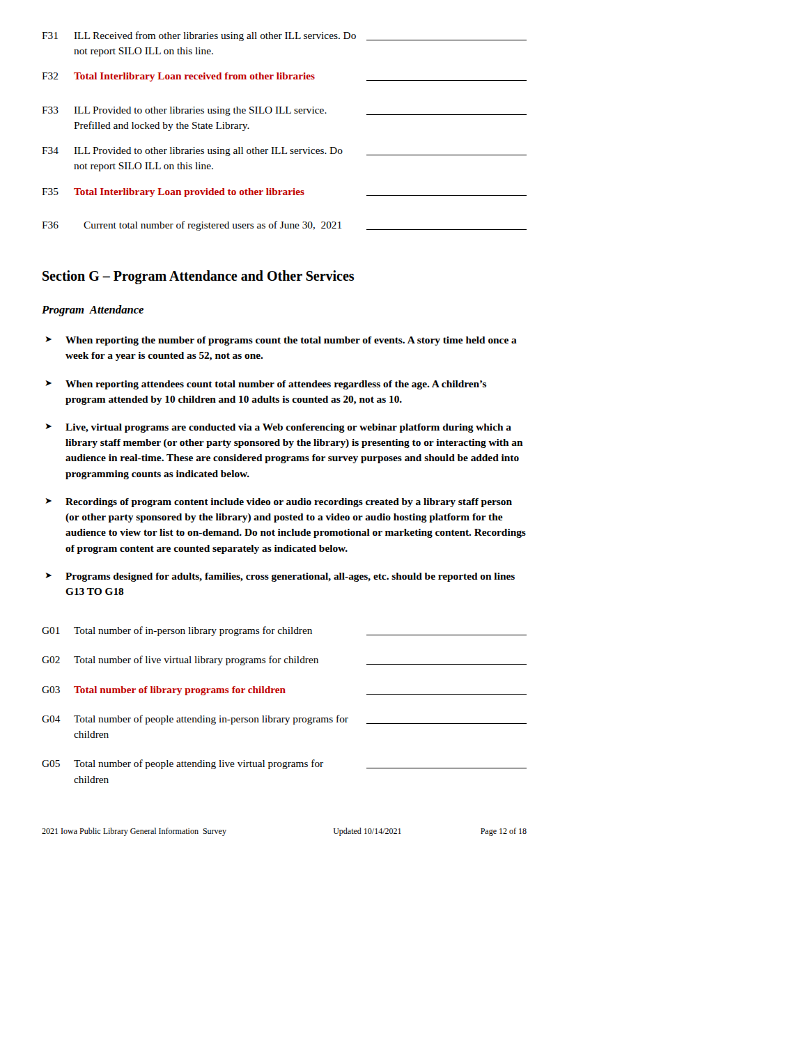F31
ILL Received from other libraries using all other ILL services. Do not report SILO ILL on this line.
F32
Total Interlibrary Loan received from other libraries
F33
ILL Provided to other libraries using the SILO ILL service. Prefilled and locked by the State Library.
F34
ILL Provided to other libraries using all other ILL services. Do not report SILO ILL on this line.
F35
Total Interlibrary Loan provided to other libraries
F36
Current total number of registered users as of June 30, 2021
Section G – Program Attendance and Other Services
Program Attendance
When reporting the number of programs count the total number of events. A story time held once a week for a year is counted as 52, not as one.
When reporting attendees count total number of attendees regardless of the age. A children’s program attended by 10 children and 10 adults is counted as 20, not as 10.
Live, virtual programs are conducted via a Web conferencing or webinar platform during which a library staff member (or other party sponsored by the library) is presenting to or interacting with an audience in real-time. These are considered programs for survey purposes and should be added into programming counts as indicated below.
Recordings of program content include video or audio recordings created by a library staff person (or other party sponsored by the library) and posted to a video or audio hosting platform for the audience to view tor list to on-demand. Do not include promotional or marketing content. Recordings of program content are counted separately as indicated below.
Programs designed for adults, families, cross generational, all-ages, etc. should be reported on lines G13 TO G18
G01
Total number of in-person library programs for children
G02
Total number of live virtual library programs for children
G03
Total number of library programs for children
G04
Total number of people attending in-person library programs for children
G05
Total number of people attending live virtual programs for children
2021 Iowa Public Library General Information Survey
Updated 10/14/2021
Page 12 of 18